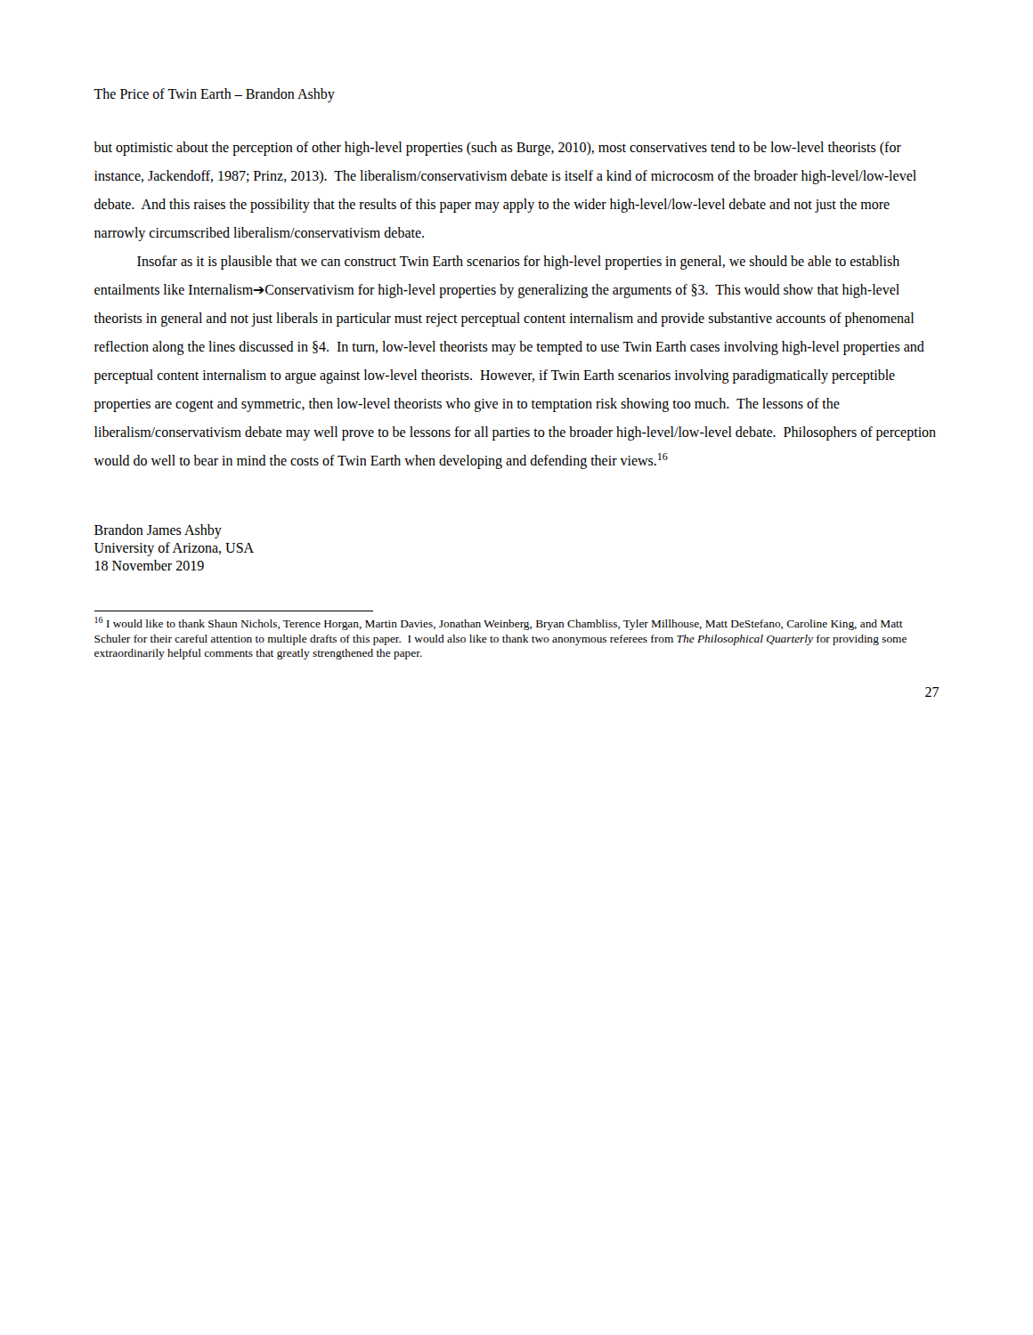The Price of Twin Earth – Brandon Ashby
but optimistic about the perception of other high-level properties (such as Burge, 2010), most conservatives tend to be low-level theorists (for instance, Jackendoff, 1987; Prinz, 2013). The liberalism/conservativism debate is itself a kind of microcosm of the broader high-level/low-level debate. And this raises the possibility that the results of this paper may apply to the wider high-level/low-level debate and not just the more narrowly circumscribed liberalism/conservativism debate.
Insofar as it is plausible that we can construct Twin Earth scenarios for high-level properties in general, we should be able to establish entailments like Internalism➔Conservativism for high-level properties by generalizing the arguments of §3. This would show that high-level theorists in general and not just liberals in particular must reject perceptual content internalism and provide substantive accounts of phenomenal reflection along the lines discussed in §4. In turn, low-level theorists may be tempted to use Twin Earth cases involving high-level properties and perceptual content internalism to argue against low-level theorists. However, if Twin Earth scenarios involving paradigmatically perceptible properties are cogent and symmetric, then low-level theorists who give in to temptation risk showing too much. The lessons of the liberalism/conservativism debate may well prove to be lessons for all parties to the broader high-level/low-level debate. Philosophers of perception would do well to bear in mind the costs of Twin Earth when developing and defending their views.16
Brandon James Ashby
University of Arizona, USA
18 November 2019
16 I would like to thank Shaun Nichols, Terence Horgan, Martin Davies, Jonathan Weinberg, Bryan Chambliss, Tyler Millhouse, Matt DeStefano, Caroline King, and Matt Schuler for their careful attention to multiple drafts of this paper. I would also like to thank two anonymous referees from The Philosophical Quarterly for providing some extraordinarily helpful comments that greatly strengthened the paper.
27